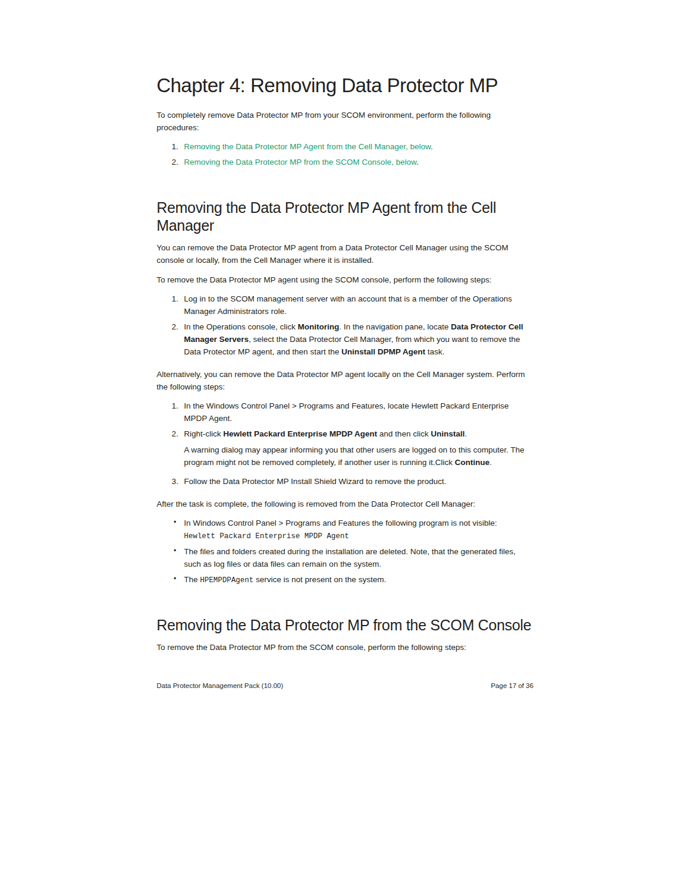Chapter 4: Removing Data Protector MP
To completely remove Data Protector MP from your SCOM environment, perform the following procedures:
Removing the Data Protector MP Agent from the Cell Manager, below.
Removing the Data Protector MP from the SCOM Console, below.
Removing the Data Protector MP Agent from the Cell Manager
You can remove the Data Protector MP agent from a Data Protector Cell Manager using the SCOM console or locally, from the Cell Manager where it is installed.
To remove the Data Protector MP agent using the SCOM console, perform the following steps:
Log in to the SCOM management server with an account that is a member of the Operations Manager Administrators role.
In the Operations console, click Monitoring. In the navigation pane, locate Data Protector Cell Manager Servers, select the Data Protector Cell Manager, from which you want to remove the Data Protector MP agent, and then start the Uninstall DPMP Agent task.
Alternatively, you can remove the Data Protector MP agent locally on the Cell Manager system. Perform the following steps:
In the Windows Control Panel > Programs and Features, locate Hewlett Packard Enterprise MPDP Agent.
Right-click Hewlett Packard Enterprise MPDP Agent and then click Uninstall.
A warning dialog may appear informing you that other users are logged on to this computer. The program might not be removed completely, if another user is running it.Click Continue.
Follow the Data Protector MP Install Shield Wizard to remove the product.
After the task is complete, the following is removed from the Data Protector Cell Manager:
In Windows Control Panel > Programs and Features the following program is not visible:
Hewlett Packard Enterprise MPDP Agent
The files and folders created during the installation are deleted. Note, that the generated files, such as log files or data files can remain on the system.
The HPEMPDPAgent service is not present on the system.
Removing the Data Protector MP from the SCOM Console
To remove the Data Protector MP from the SCOM console, perform the following steps:
Data Protector Management Pack (10.00) Page 17 of 36